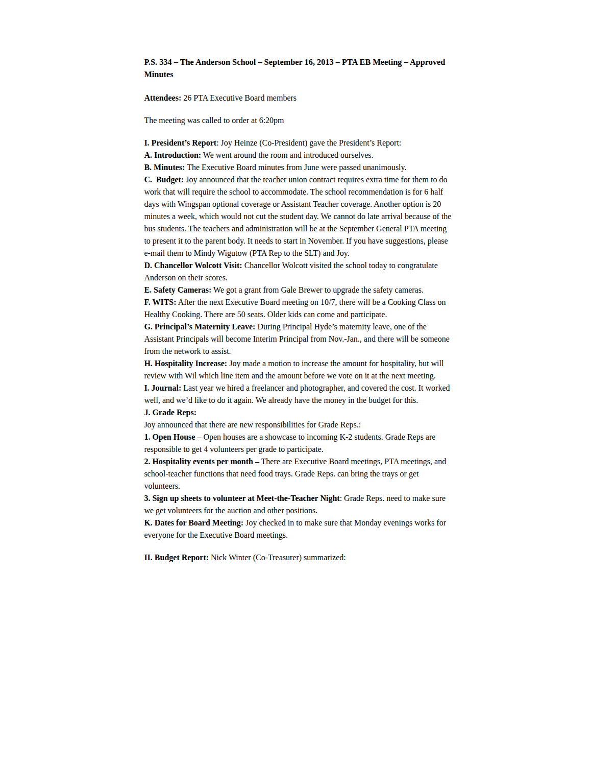P.S. 334 – The Anderson School – September 16, 2013 – PTA EB Meeting – Approved Minutes
Attendees: 26 PTA Executive Board members
The meeting was called to order at 6:20pm
I. President’s Report: Joy Heinze (Co-President) gave the President’s Report:
A. Introduction: We went around the room and introduced ourselves.
B. Minutes: The Executive Board minutes from June were passed unanimously.
C. Budget: Joy announced that the teacher union contract requires extra time for them to do work that will require the school to accommodate. The school recommendation is for 6 half days with Wingspan optional coverage or Assistant Teacher coverage. Another option is 20 minutes a week, which would not cut the student day. We cannot do late arrival because of the bus students. The teachers and administration will be at the September General PTA meeting to present it to the parent body. It needs to start in November. If you have suggestions, please e-mail them to Mindy Wigutow (PTA Rep to the SLT) and Joy.
D. Chancellor Wolcott Visit: Chancellor Wolcott visited the school today to congratulate Anderson on their scores.
E. Safety Cameras: We got a grant from Gale Brewer to upgrade the safety cameras.
F. WITS: After the next Executive Board meeting on 10/7, there will be a Cooking Class on Healthy Cooking. There are 50 seats. Older kids can come and participate.
G. Principal’s Maternity Leave: During Principal Hyde’s maternity leave, one of the Assistant Principals will become Interim Principal from Nov.-Jan., and there will be someone from the network to assist.
H. Hospitality Increase: Joy made a motion to increase the amount for hospitality, but will review with Wil which line item and the amount before we vote on it at the next meeting.
I. Journal: Last year we hired a freelancer and photographer, and covered the cost. It worked well, and we’d like to do it again. We already have the money in the budget for this.
J. Grade Reps:
Joy announced that there are new responsibilities for Grade Reps.:
1. Open House – Open houses are a showcase to incoming K-2 students. Grade Reps are responsible to get 4 volunteers per grade to participate.
2. Hospitality events per month – There are Executive Board meetings, PTA meetings, and school-teacher functions that need food trays. Grade Reps. can bring the trays or get volunteers.
3. Sign up sheets to volunteer at Meet-the-Teacher Night: Grade Reps. need to make sure we get volunteers for the auction and other positions.
K. Dates for Board Meeting: Joy checked in to make sure that Monday evenings works for everyone for the Executive Board meetings.
II. Budget Report: Nick Winter (Co-Treasurer) summarized: